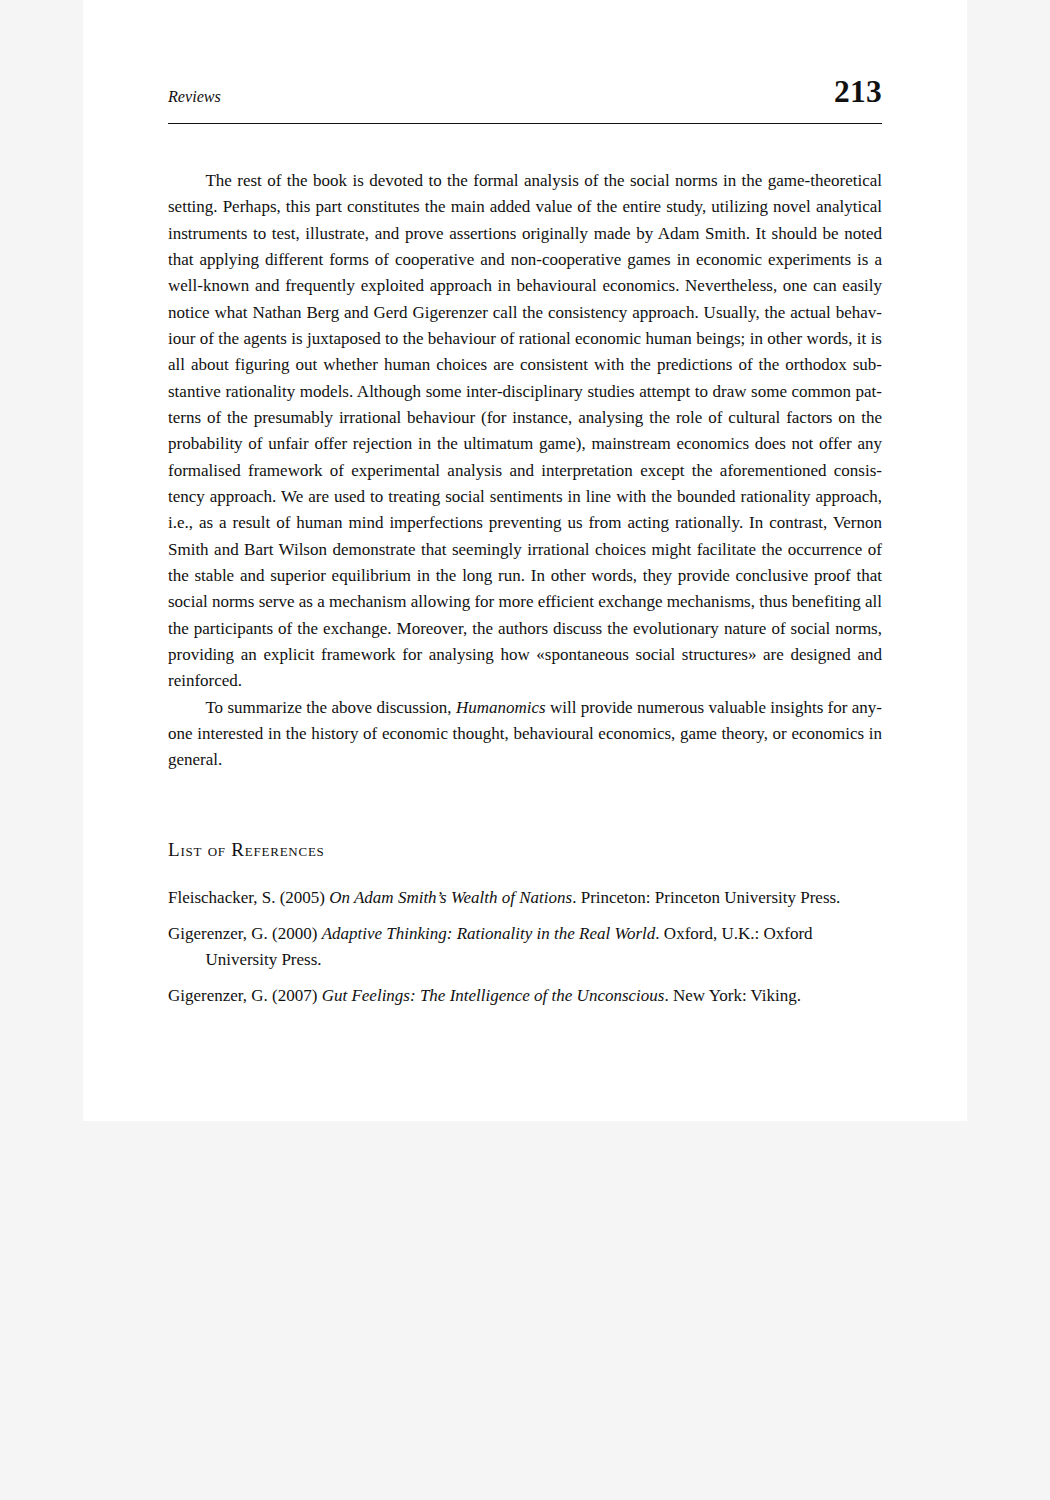Reviews 213
The rest of the book is devoted to the formal analysis of the social norms in the game-theoretical setting. Perhaps, this part constitutes the main added value of the entire study, utilizing novel analytical instruments to test, illustrate, and prove assertions originally made by Adam Smith. It should be noted that applying different forms of cooperative and non-cooperative games in economic experiments is a well-known and frequently exploited approach in behavioural economics. Nevertheless, one can easily notice what Nathan Berg and Gerd Gigerenzer call the consistency approach. Usually, the actual behaviour of the agents is juxtaposed to the behaviour of rational economic human beings; in other words, it is all about figuring out whether human choices are consistent with the predictions of the orthodox substantive rationality models. Although some inter-disciplinary studies attempt to draw some common patterns of the presumably irrational behaviour (for instance, analysing the role of cultural factors on the probability of unfair offer rejection in the ultimatum game), mainstream economics does not offer any formalised framework of experimental analysis and interpretation except the aforementioned consistency approach. We are used to treating social sentiments in line with the bounded rationality approach, i.e., as a result of human mind imperfections preventing us from acting rationally. In contrast, Vernon Smith and Bart Wilson demonstrate that seemingly irrational choices might facilitate the occurrence of the stable and superior equilibrium in the long run. In other words, they provide conclusive proof that social norms serve as a mechanism allowing for more efficient exchange mechanisms, thus benefiting all the participants of the exchange. Moreover, the authors discuss the evolutionary nature of social norms, providing an explicit framework for analysing how «spontaneous social structures» are designed and reinforced.
To summarize the above discussion, Humanomics will provide numerous valuable insights for anyone interested in the history of economic thought, behavioural economics, game theory, or economics in general.
List of References
Fleischacker, S. (2005) On Adam Smith’s Wealth of Nations. Princeton: Princeton University Press.
Gigerenzer, G. (2000) Adaptive Thinking: Rationality in the Real World. Oxford, U.K.: Oxford University Press.
Gigerenzer, G. (2007) Gut Feelings: The Intelligence of the Unconscious. New York: Viking.